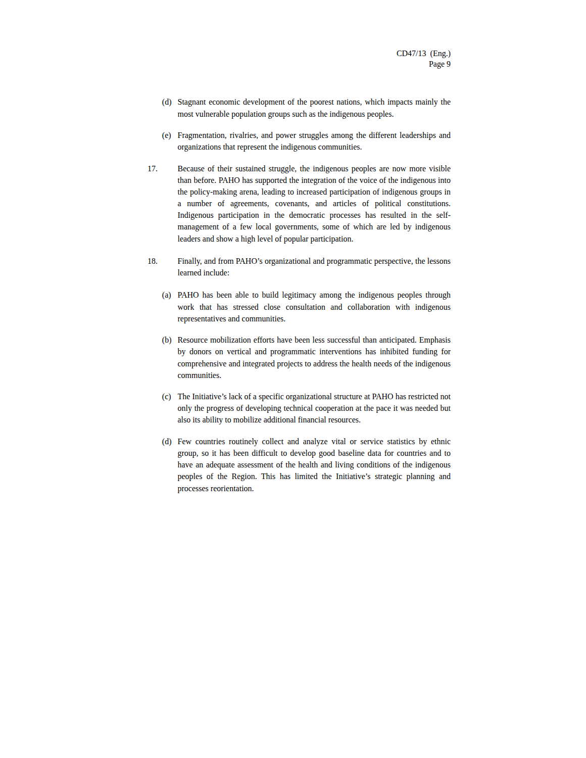CD47/13 (Eng.) Page 9
(d)
Stagnant economic development of the poorest nations, which impacts mainly the most vulnerable population groups such as the indigenous peoples.
(e)
Fragmentation, rivalries, and power struggles among the different leaderships and organizations that represent the indigenous communities.
17.
Because of their sustained struggle, the indigenous peoples are now more visible than before. PAHO has supported the integration of the voice of the indigenous into the policy-making arena, leading to increased participation of indigenous groups in a number of agreements, covenants, and articles of political constitutions. Indigenous participation in the democratic processes has resulted in the self-management of a few local governments, some of which are led by indigenous leaders and show a high level of popular participation.
18.
Finally, and from PAHO’s organizational and programmatic perspective, the lessons learned include:
(a)
PAHO has been able to build legitimacy among the indigenous peoples through work that has stressed close consultation and collaboration with indigenous representatives and communities.
(b)
Resource mobilization efforts have been less successful than anticipated. Emphasis by donors on vertical and programmatic interventions has inhibited funding for comprehensive and integrated projects to address the health needs of the indigenous communities.
(c)
The Initiative’s lack of a specific organizational structure at PAHO has restricted not only the progress of developing technical cooperation at the pace it was needed but also its ability to mobilize additional financial resources.
(d)
Few countries routinely collect and analyze vital or service statistics by ethnic group, so it has been difficult to develop good baseline data for countries and to have an adequate assessment of the health and living conditions of the indigenous peoples of the Region. This has limited the Initiative’s strategic planning and processes reorientation.